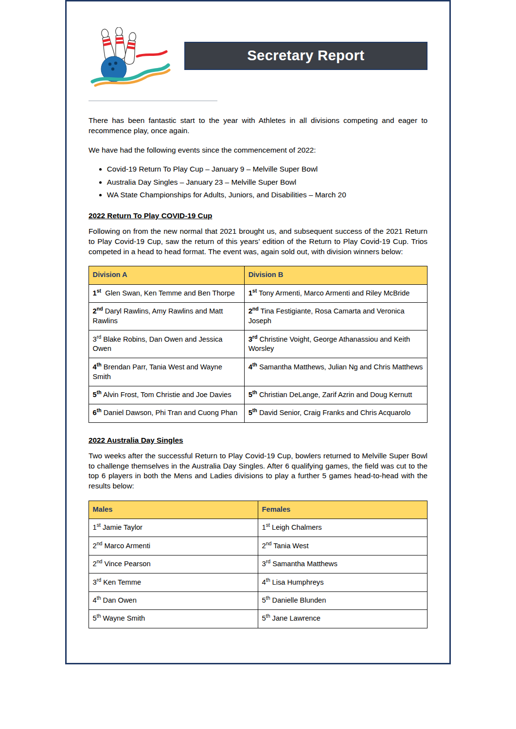Secretary Report
There has been fantastic start to the year with Athletes in all divisions competing and eager to recommence play, once again.
We have had the following events since the commencement of 2022:
Covid-19 Return To Play Cup – January 9 – Melville Super Bowl
Australia Day Singles – January 23 – Melville Super Bowl
WA State Championships for Adults, Juniors, and Disabilities – March 20
2022 Return To Play COVID-19 Cup
Following on from the new normal that 2021 brought us, and subsequent success of the 2021 Return to Play Covid-19 Cup, saw the return of this years’ edition of the Return to Play Covid-19 Cup. Trios competed in a head to head format. The event was, again sold out, with division winners below:
| Division A | Division B |
| --- | --- |
| 1 st Glen Swan, Ken Temme and Ben Thorpe | 1 st Tony Armenti, Marco Armenti and Riley McBride |
| 2 nd Daryl Rawlins, Amy Rawlins and Matt Rawlins | 2 nd Tina Festigiante, Rosa Camarta and Veronica Joseph |
| 3 rd Blake Robins, Dan Owen and Jessica Owen | 3 rd Christine Voight, George Athanassiou and Keith Worsley |
| 4 th Brendan Parr, Tania West and Wayne Smith | 4 th Samantha Matthews, Julian Ng and Chris Matthews |
| 5 th Alvin Frost, Tom Christie and Joe Davies | 5 th Christian DeLange, Zarif Azrin and Doug Kernutt |
| 6 th Daniel Dawson, Phi Tran and Cuong Phan | 5 th David Senior, Craig Franks and Chris Acquarolo |
2022 Australia Day Singles
Two weeks after the successful Return to Play Covid-19 Cup, bowlers returned to Melville Super Bowl to challenge themselves in the Australia Day Singles. After 6 qualifying games, the field was cut to the top 6 players in both the Mens and Ladies divisions to play a further 5 games head-to-head with the results below:
| Males | Females |
| --- | --- |
| 1 st Jamie Taylor | 1 st Leigh Chalmers |
| 2 nd Marco Armenti | 2 nd Tania West |
| 2 nd Vince Pearson | 3 rd Samantha Matthews |
| 3 rd Ken Temme | 4 th Lisa Humphreys |
| 4 th Dan Owen | 5 th Danielle Blunden |
| 5 th Wayne Smith | 5 th Jane Lawrence |